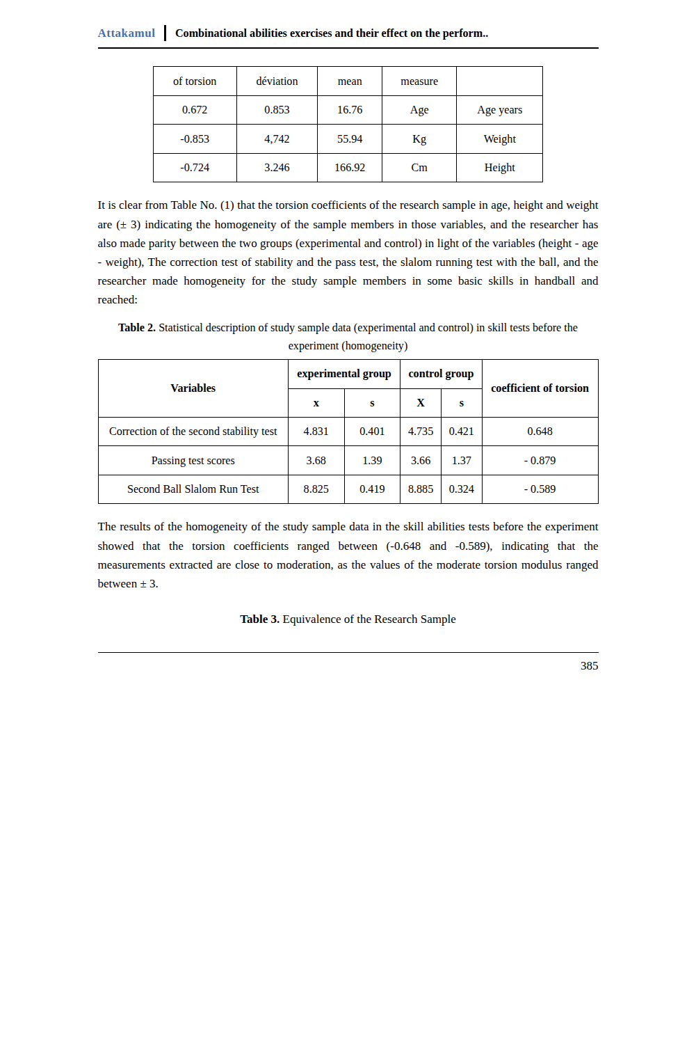Attakamul Combinational abilities exercises and their effect on the perform..
| of torsion | déviation | mean | measure | |
| 0.672 | 0.853 | 16.76 | Age | Age years |
| -0.853 | 4,742 | 55.94 | Kg | Weight |
| -0.724 | 3.246 | 166.92 | Cm | Height |
It is clear from Table No. (1) that the torsion coefficients of the research sample in age, height and weight are (± 3) indicating the homogeneity of the sample members in those variables, and the researcher has also made parity between the two groups (experimental and control) in light of the variables (height - age - weight), The correction test of stability and the pass test, the slalom running test with the ball, and the researcher made homogeneity for the study sample members in some basic skills in handball and reached:
Table 2. Statistical description of study sample data (experimental and control) in skill tests before the experiment (homogeneity)
| Variables | experimental group | control group | coefficient of torsion |
| --- | --- | --- | --- |
| x | s | X | s |
| Correction of the second stability test | 4.831 | 0.401 | 4.735 | 0.421 | 0.648 |
| Passing test scores | 3.68 | 1.39 | 3.66 | 1.37 | - 0.879 |
| Second Ball Slalom Run Test | 8.825 | 0.419 | 8.885 | 0.324 | - 0.589 |
The results of the homogeneity of the study sample data in the skill abilities tests before the experiment showed that the torsion coefficients ranged between (-0.648 and -0.589), indicating that the measurements extracted are close to moderation, as the values of the moderate torsion modulus ranged between ± 3.
Table 3. Equivalence of the Research Sample
385